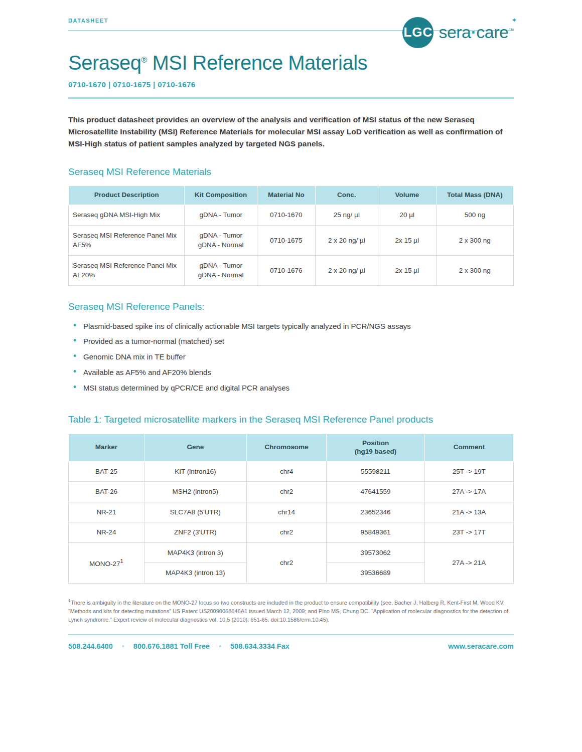Datasheet
LGC
sera·care™✦
Seraseq® MSI Reference Materials
0710-1670 | 0710-1675 | 0710-1676
This product datasheet provides an overview of the analysis and verification of MSI status of the new Seraseq Microsatellite Instability (MSI) Reference Materials for molecular MSI assay LoD verification as well as confirmation of MSI-High status of patient samples analyzed by targeted NGS panels.
Seraseq MSI Reference Materials
| Product Description | Kit Composition | Material No | Conc. | Volume | Total Mass (DNA) |
| --- | --- | --- | --- | --- | --- |
| Seraseq gDNA MSI-High Mix | gDNA - Tumor | 0710-1670 | 25 ng/ µl | 20 µl | 500 ng |
| Seraseq MSI Reference Panel Mix AF5% | gDNA - Tumor gDNA - Normal | 0710-1675 | 2 x 20 ng/ µl | 2x 15 µl | 2 x 300 ng |
| Seraseq MSI Reference Panel Mix AF20% | gDNA - Tumor gDNA - Normal | 0710-1676 | 2 x 20 ng/ µl | 2x 15 µl | 2 x 300 ng |
Seraseq MSI Reference Panels:
Plasmid-based spike ins of clinically actionable MSI targets typically analyzed in PCR/NGS assays
Provided as a tumor-normal (matched) set
Genomic DNA mix in TE buffer
Available as AF5% and AF20% blends
MSI status determined by qPCR/CE and digital PCR analyses
Table 1: Targeted microsatellite markers in the Seraseq MSI Reference Panel products
| Marker | Gene | Chromosome | Position (hg19 based) | Comment |
| --- | --- | --- | --- | --- |
| BAT-25 | KIT (intron16) | chr4 | 55598211 | 25T -> 19T |
| BAT-26 | MSH2 (intron5) | chr2 | 47641559 | 27A -> 17A |
| NR-21 | SLC7A8 (5'UTR) | chr14 | 23652346 | 21A -> 13A |
| NR-24 | ZNF2 (3'UTR) | chr2 | 95849361 | 23T -> 17T |
| MONO-27 1 | MAP4K3 (intron 3) | chr2 | 39573062 | 27A -> 21A |
| MAP4K3 (intron 13) | 39536689 |
1There is ambiguity in the literature on the MONO-27 locus so two constructs are included in the product to ensure compatibility (see, Bacher J, Halberg R, Kent-First M, Wood KV. “Methods and kits for detecting mutations” US Patent US20090068646A1 issued March 12, 2009; and Pino MS, Chung DC. “Application of molecular diagnostics for the detection of Lynch syndrome.” Expert review of molecular diagnostics vol. 10,5 (2010): 651-65. doi:10.1586/erm.10.45).
508.244.6400 • 800.676.1881 Toll Free • 508.634.3334 Fax
www.seracare.com